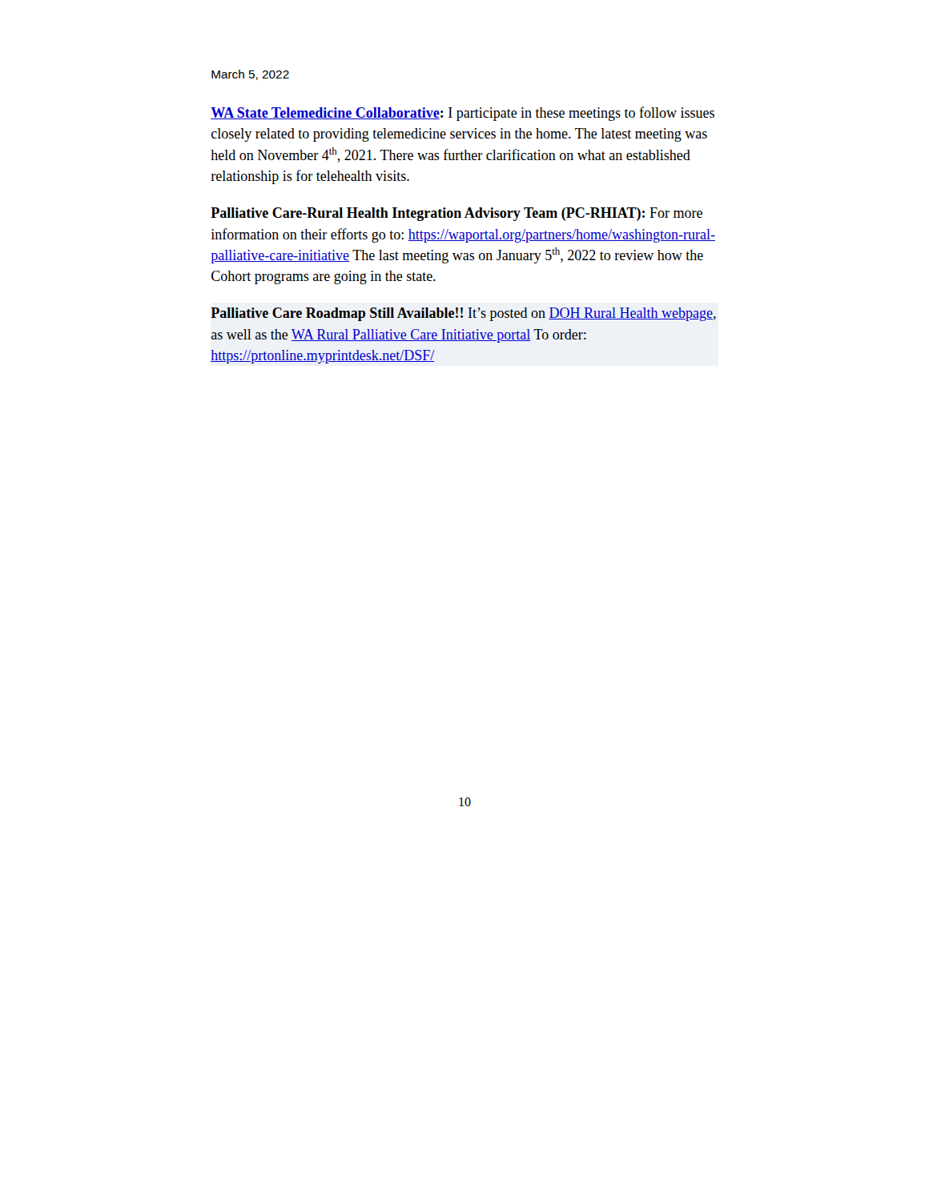March 5, 2022
WA State Telemedicine Collaborative: I participate in these meetings to follow issues closely related to providing telemedicine services in the home. The latest meeting was held on November 4th, 2021. There was further clarification on what an established relationship is for telehealth visits.
Palliative Care-Rural Health Integration Advisory Team (PC-RHIAT): For more information on their efforts go to: https://waportal.org/partners/home/washington-rural-palliative-care-initiative The last meeting was on January 5th, 2022 to review how the Cohort programs are going in the state.
Palliative Care Roadmap Still Available!! It’s posted on DOH Rural Health webpage, as well as the WA Rural Palliative Care Initiative portal To order: https://prtonline.myprintdesk.net/DSF/
10